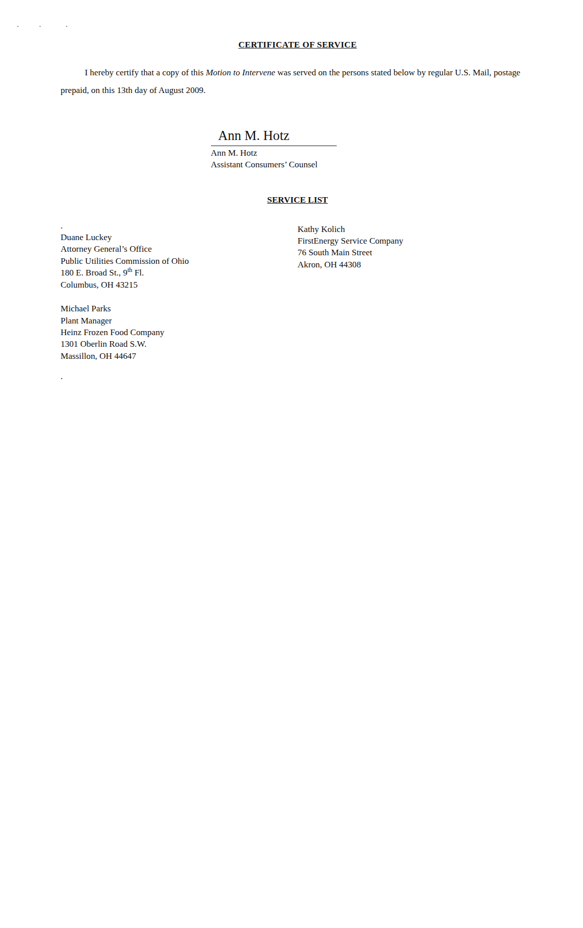. . .
CERTIFICATE OF SERVICE
I hereby certify that a copy of this Motion to Intervene was served on the persons stated below by regular U.S. Mail, postage prepaid, on this 13th day of August 2009.
Ann M. Hotz
Ann M. Hotz
Assistant Consumers’ Counsel
SERVICE LIST
| . Duane Luckey Attorney General’s Office Public Utilities Commission of Ohio 180 E. Broad St., 9 th Fl. Columbus, OH 43215 | Kathy Kolich FirstEnergy Service Company 76 South Main Street Akron, OH 44308 |
| Michael Parks Plant Manager Heinz Frozen Food Company 1301 Oberlin Road S.W. Massillon, OH 44647 | |
| . | |
5